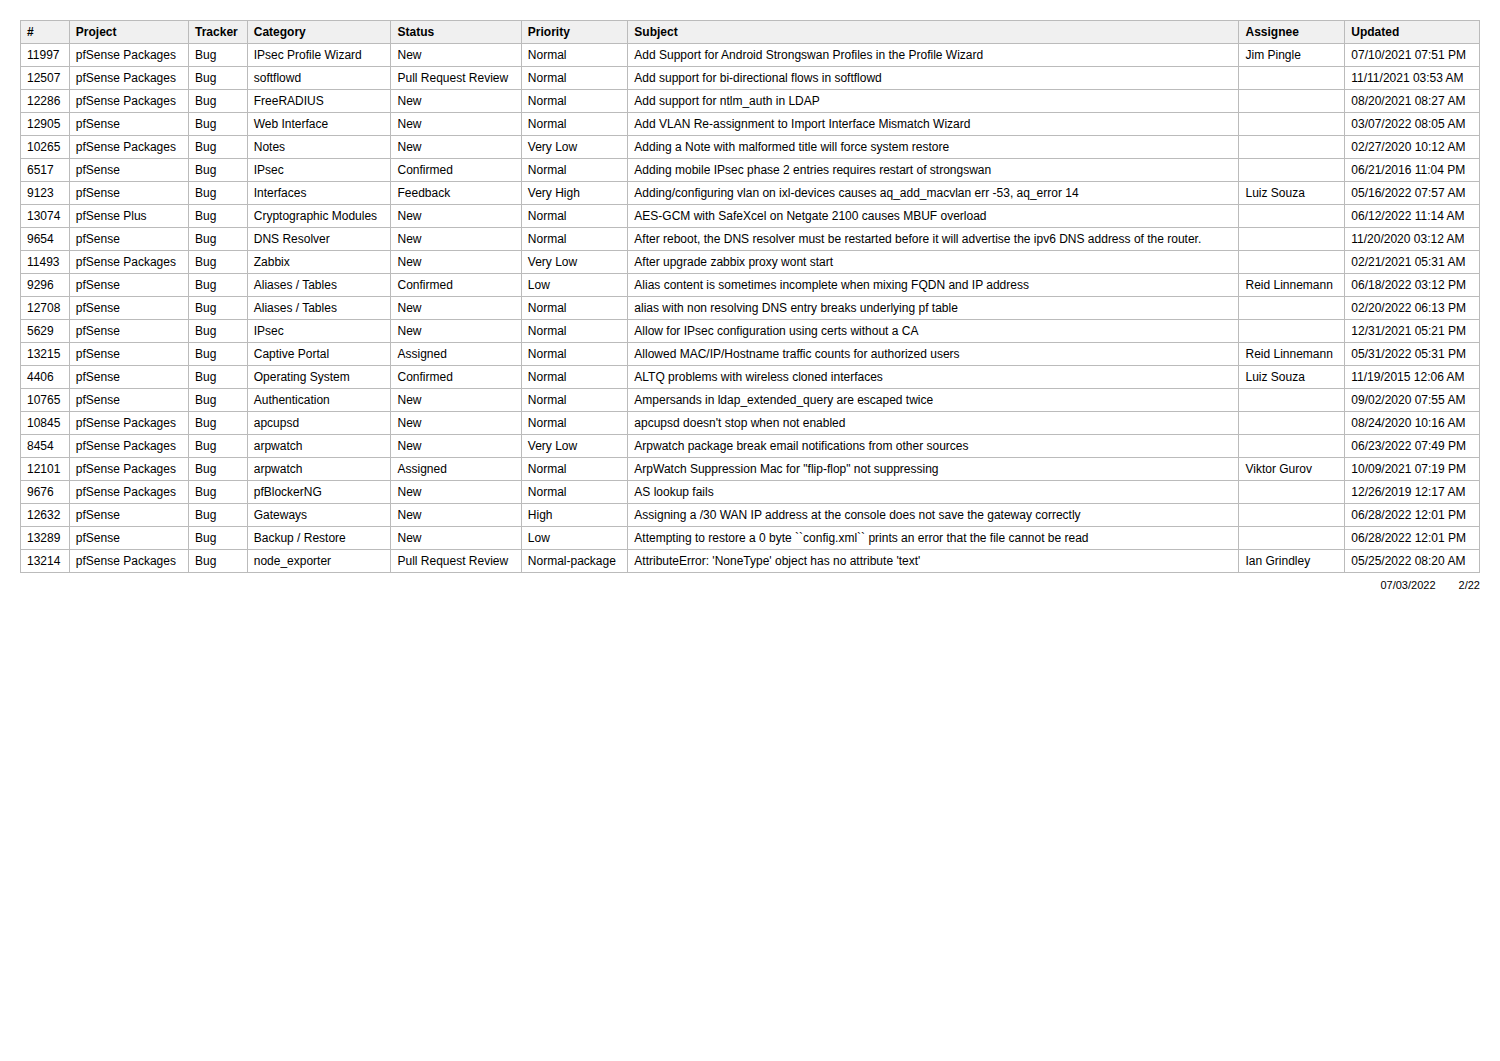| # | Project | Tracker | Category | Status | Priority | Subject | Assignee | Updated |
| --- | --- | --- | --- | --- | --- | --- | --- | --- |
| 11997 | pfSense Packages | Bug | IPsec Profile Wizard | New | Normal | Add Support for Android Strongswan Profiles in the Profile Wizard | Jim Pingle | 07/10/2021 07:51 PM |
| 12507 | pfSense Packages | Bug | softflowd | Pull Request Review | Normal | Add support for bi-directional flows in softflowd | | 11/11/2021 03:53 AM |
| 12286 | pfSense Packages | Bug | FreeRADIUS | New | Normal | Add support for ntlm_auth in LDAP | | 08/20/2021 08:27 AM |
| 12905 | pfSense | Bug | Web Interface | New | Normal | Add VLAN Re-assignment to Import Interface Mismatch Wizard | | 03/07/2022 08:05 AM |
| 10265 | pfSense Packages | Bug | Notes | New | Very Low | Adding a Note with malformed title will force system restore | | 02/27/2020 10:12 AM |
| 6517 | pfSense | Bug | IPsec | Confirmed | Normal | Adding mobile IPsec phase 2 entries requires restart of strongswan | | 06/21/2016 11:04 PM |
| 9123 | pfSense | Bug | Interfaces | Feedback | Very High | Adding/configuring vlan on ixl-devices causes aq_add_macvlan err -53, aq_error 14 | Luiz Souza | 05/16/2022 07:57 AM |
| 13074 | pfSense Plus | Bug | Cryptographic Modules | New | Normal | AES-GCM with SafeXcel on Netgate 2100 causes MBUF overload | | 06/12/2022 11:14 AM |
| 9654 | pfSense | Bug | DNS Resolver | New | Normal | After reboot, the DNS resolver must be restarted before it will advertise the ipv6 DNS address of the router. | | 11/20/2020 03:12 AM |
| 11493 | pfSense Packages | Bug | Zabbix | New | Very Low | After upgrade zabbix proxy wont start | | 02/21/2021 05:31 AM |
| 9296 | pfSense | Bug | Aliases / Tables | Confirmed | Low | Alias content is sometimes incomplete when mixing FQDN and IP address | Reid Linnemann | 06/18/2022 03:12 PM |
| 12708 | pfSense | Bug | Aliases / Tables | New | Normal | alias with non resolving DNS entry breaks underlying pf table | | 02/20/2022 06:13 PM |
| 5629 | pfSense | Bug | IPsec | New | Normal | Allow for IPsec configuration using certs without a CA | | 12/31/2021 05:21 PM |
| 13215 | pfSense | Bug | Captive Portal | Assigned | Normal | Allowed MAC/IP/Hostname traffic counts for authorized users | Reid Linnemann | 05/31/2022 05:31 PM |
| 4406 | pfSense | Bug | Operating System | Confirmed | Normal | ALTQ problems with wireless cloned interfaces | Luiz Souza | 11/19/2015 12:06 AM |
| 10765 | pfSense | Bug | Authentication | New | Normal | Ampersands in ldap_extended_query are escaped twice | | 09/02/2020 07:55 AM |
| 10845 | pfSense Packages | Bug | apcupsd | New | Normal | apcupsd doesn't stop when not enabled | | 08/24/2020 10:16 AM |
| 8454 | pfSense Packages | Bug | arpwatch | New | Very Low | Arpwatch package break email notifications from other sources | | 06/23/2022 07:49 PM |
| 12101 | pfSense Packages | Bug | arpwatch | Assigned | Normal | ArpWatch Suppression Mac for "flip-flop" not suppressing | Viktor Gurov | 10/09/2021 07:19 PM |
| 9676 | pfSense Packages | Bug | pfBlockerNG | New | Normal | AS lookup fails | | 12/26/2019 12:17 AM |
| 12632 | pfSense | Bug | Gateways | New | High | Assigning a /30 WAN IP address at the console does not save the gateway correctly | | 06/28/2022 12:01 PM |
| 13289 | pfSense | Bug | Backup / Restore | New | Low | Attempting to restore a 0 byte ``config.xml`` prints an error that the file cannot be read | | 06/28/2022 12:01 PM |
| 13214 | pfSense Packages | Bug | node_exporter | Pull Request Review | Normal-package | AttributeError: 'NoneType' object has no attribute 'text' | Ian Grindley | 05/25/2022 08:20 AM |
07/03/2022 2/22